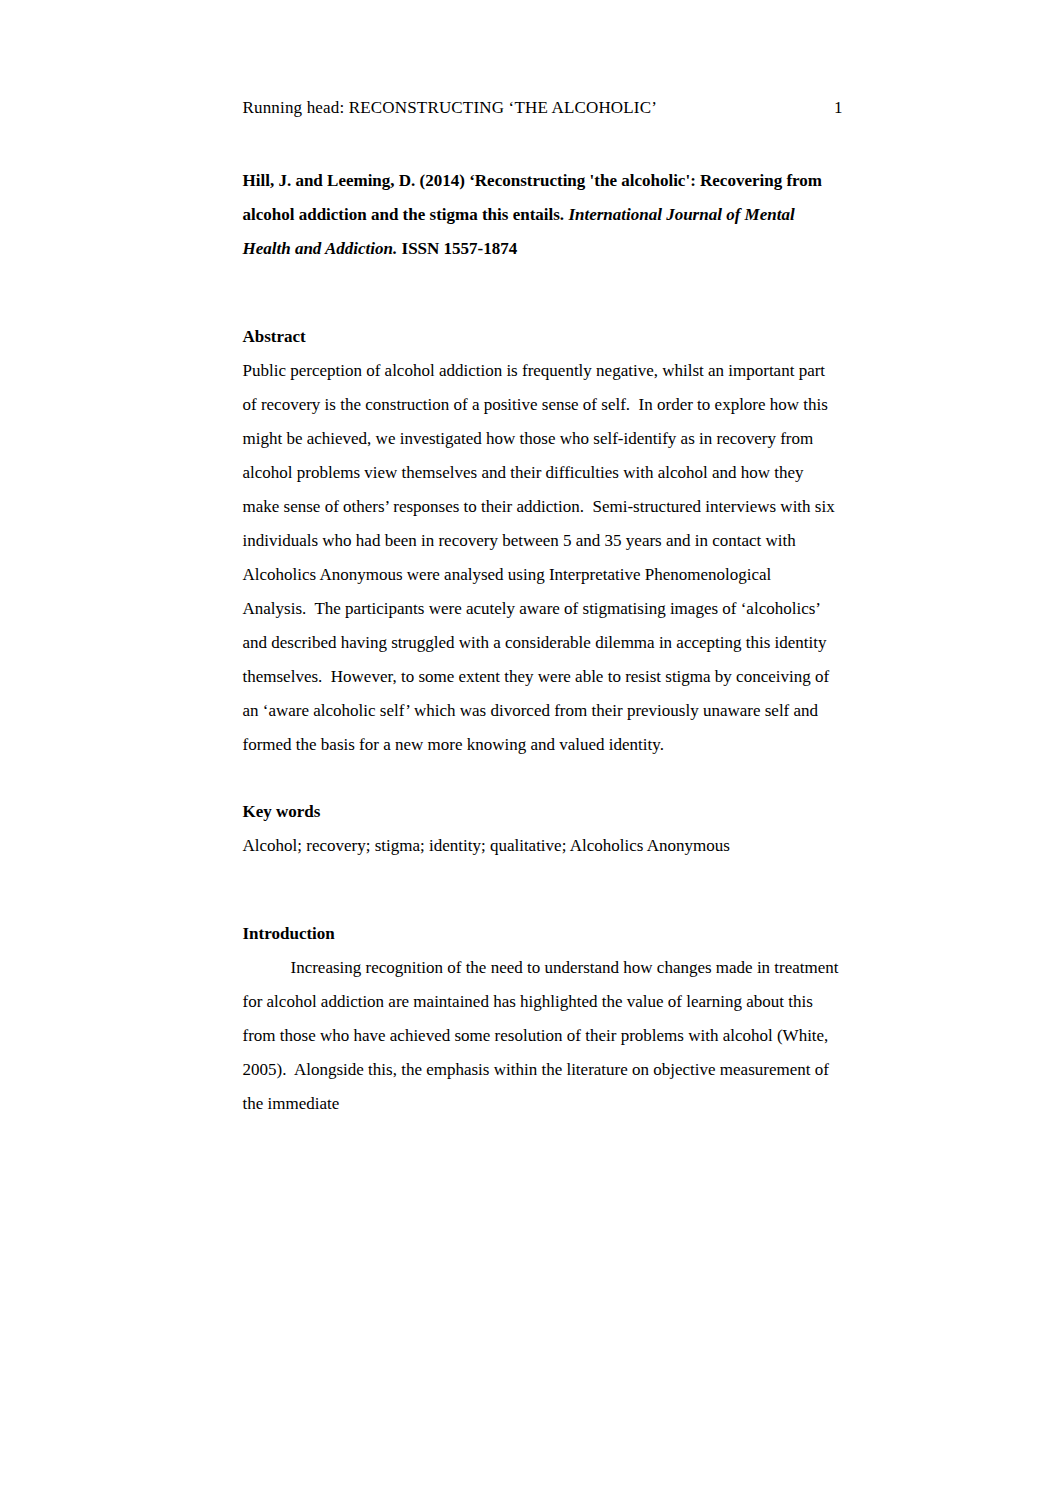Running head: RECONSTRUCTING ‘THE ALCOHOLIC’ 1
Hill, J. and Leeming, D. (2014) ‘Reconstructing 'the alcoholic': Recovering from alcohol addiction and the stigma this entails. International Journal of Mental Health and Addiction. ISSN 1557-1874
Abstract
Public perception of alcohol addiction is frequently negative, whilst an important part of recovery is the construction of a positive sense of self. In order to explore how this might be achieved, we investigated how those who self-identify as in recovery from alcohol problems view themselves and their difficulties with alcohol and how they make sense of others’ responses to their addiction. Semi-structured interviews with six individuals who had been in recovery between 5 and 35 years and in contact with Alcoholics Anonymous were analysed using Interpretative Phenomenological Analysis. The participants were acutely aware of stigmatising images of ‘alcoholics’ and described having struggled with a considerable dilemma in accepting this identity themselves. However, to some extent they were able to resist stigma by conceiving of an ‘aware alcoholic self’ which was divorced from their previously unaware self and formed the basis for a new more knowing and valued identity.
Key words
Alcohol; recovery; stigma; identity; qualitative; Alcoholics Anonymous
Introduction
Increasing recognition of the need to understand how changes made in treatment for alcohol addiction are maintained has highlighted the value of learning about this from those who have achieved some resolution of their problems with alcohol (White, 2005). Alongside this, the emphasis within the literature on objective measurement of the immediate